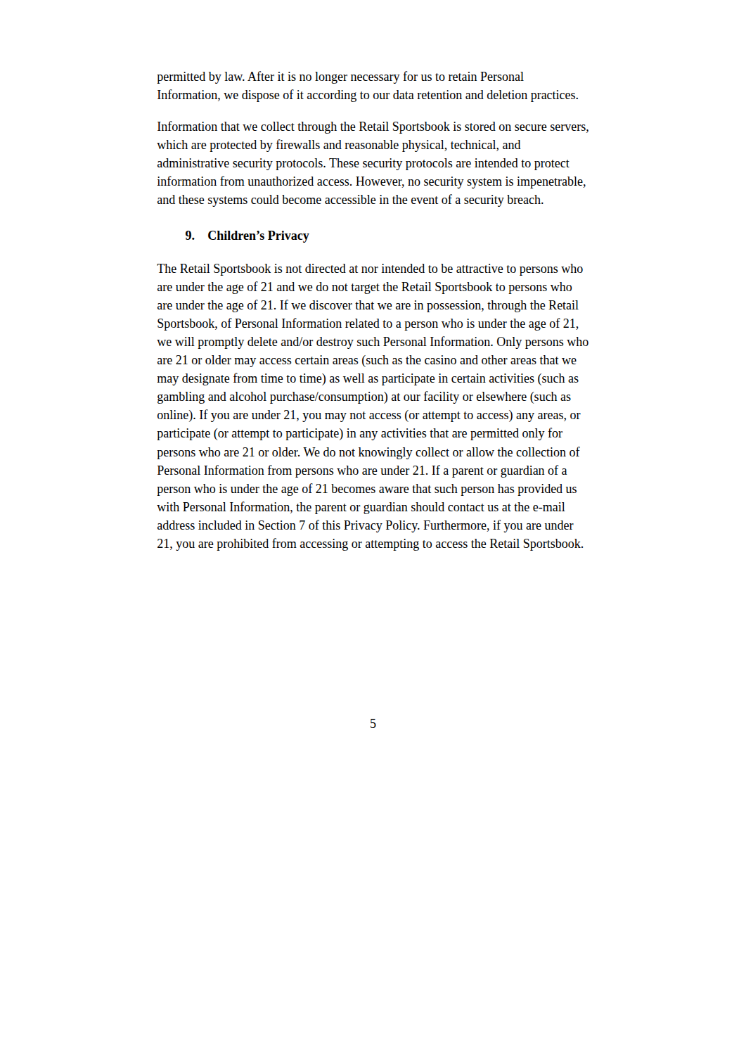permitted by law. After it is no longer necessary for us to retain Personal Information, we dispose of it according to our data retention and deletion practices.
Information that we collect through the Retail Sportsbook is stored on secure servers, which are protected by firewalls and reasonable physical, technical, and administrative security protocols. These security protocols are intended to protect information from unauthorized access. However, no security system is impenetrable, and these systems could become accessible in the event of a security breach.
9. Children’s Privacy
The Retail Sportsbook is not directed at nor intended to be attractive to persons who are under the age of 21 and we do not target the Retail Sportsbook to persons who are under the age of 21. If we discover that we are in possession, through the Retail Sportsbook, of Personal Information related to a person who is under the age of 21, we will promptly delete and/or destroy such Personal Information. Only persons who are 21 or older may access certain areas (such as the casino and other areas that we may designate from time to time) as well as participate in certain activities (such as gambling and alcohol purchase/consumption) at our facility or elsewhere (such as online). If you are under 21, you may not access (or attempt to access) any areas, or participate (or attempt to participate) in any activities that are permitted only for persons who are 21 or older. We do not knowingly collect or allow the collection of Personal Information from persons who are under 21. If a parent or guardian of a person who is under the age of 21 becomes aware that such person has provided us with Personal Information, the parent or guardian should contact us at the e-mail address included in Section 7 of this Privacy Policy. Furthermore, if you are under 21, you are prohibited from accessing or attempting to access the Retail Sportsbook.
5